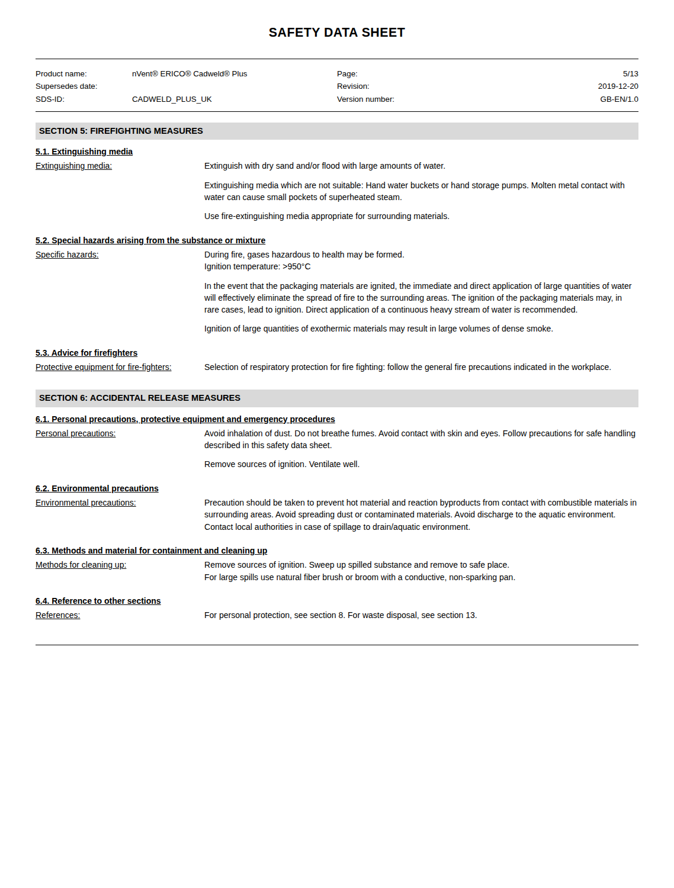SAFETY DATA SHEET
| Product name: | nVent® ERICO® Cadweld® Plus | Page: | 5/13 |
| Supersedes date: | | Revision: | 2019-12-20 |
| SDS-ID: | CADWELD_PLUS_UK | Version number: | GB-EN/1.0 |
SECTION 5: FIREFIGHTING MEASURES
5.1. Extinguishing media
| Extinguishing media: | Extinguish with dry sand and/or flood with large amounts of water. Extinguishing media which are not suitable: Hand water buckets or hand storage pumps. Molten metal contact with water can cause small pockets of superheated steam. Use fire-extinguishing media appropriate for surrounding materials. |
5.2. Special hazards arising from the substance or mixture
| Specific hazards: | During fire, gases hazardous to health may be formed. Ignition temperature: >950°C In the event that the packaging materials are ignited, the immediate and direct application of large quantities of water will effectively eliminate the spread of fire to the surrounding areas. The ignition of the packaging materials may, in rare cases, lead to ignition. Direct application of a continuous heavy stream of water is recommended. Ignition of large quantities of exothermic materials may result in large volumes of dense smoke. |
5.3. Advice for firefighters
| Protective equipment for fire-fighters: | Selection of respiratory protection for fire fighting: follow the general fire precautions indicated in the workplace. |
SECTION 6: ACCIDENTAL RELEASE MEASURES
6.1. Personal precautions, protective equipment and emergency procedures
| Personal precautions: | Avoid inhalation of dust. Do not breathe fumes. Avoid contact with skin and eyes. Follow precautions for safe handling described in this safety data sheet. Remove sources of ignition. Ventilate well. |
6.2. Environmental precautions
| Environmental precautions: | Precaution should be taken to prevent hot material and reaction byproducts from contact with combustible materials in surrounding areas. Avoid spreading dust or contaminated materials. Avoid discharge to the aquatic environment. Contact local authorities in case of spillage to drain/aquatic environment. |
6.3. Methods and material for containment and cleaning up
| Methods for cleaning up: | Remove sources of ignition. Sweep up spilled substance and remove to safe place. For large spills use natural fiber brush or broom with a conductive, non-sparking pan. |
6.4. Reference to other sections
| References: | For personal protection, see section 8. For waste disposal, see section 13. |